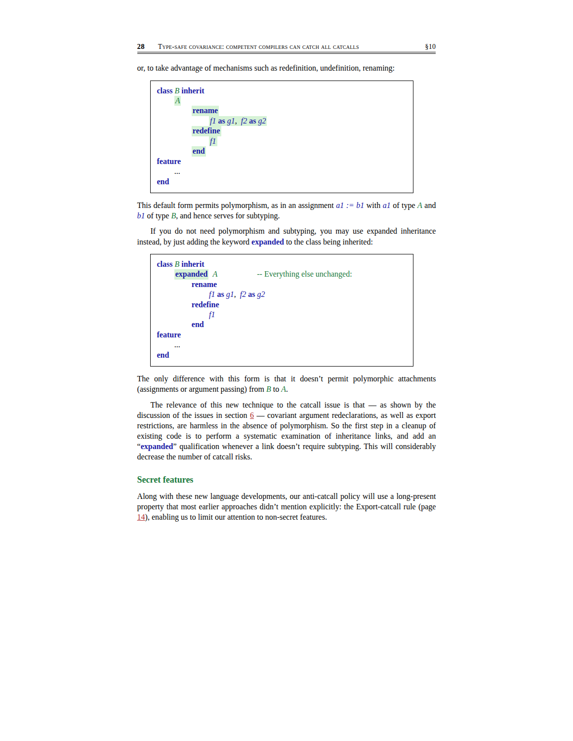28 Type-safe covariance: competent compilers can catch all catcalls §10
or, to take advantage of mechanisms such as redefinition, undefinition, renaming:
class B inherit
A
rename
f1 as g1, f2 as g2
redefine
f1
end
feature
...
end
This default form permits polymorphism, as in an assignment a1 := b1 with a1 of type A and b1 of type B, and hence serves for subtyping.
If you do not need polymorphism and subtyping, you may use expanded inheritance instead, by just adding the keyword expanded to the class being inherited:
class B inherit
expanded A -- Everything else unchanged:
rename
f1 as g1, f2 as g2
redefine
f1
end
feature
...
end
The only difference with this form is that it doesn’t permit polymorphic attachments (assignments or argument passing) from B to A.
The relevance of this new technique to the catcall issue is that — as shown by the discussion of the issues in section 6 — covariant argument redeclarations, as well as export restrictions, are harmless in the absence of polymorphism. So the first step in a cleanup of existing code is to perform a systematic examination of inheritance links, and add an “expanded” qualification whenever a link doesn’t require subtyping. This will considerably decrease the number of catcall risks.
Secret features
Along with these new language developments, our anti-catcall policy will use a long-present property that most earlier approaches didn’t mention explicitly: the Export-catcall rule (page 14), enabling us to limit our attention to non-secret features.